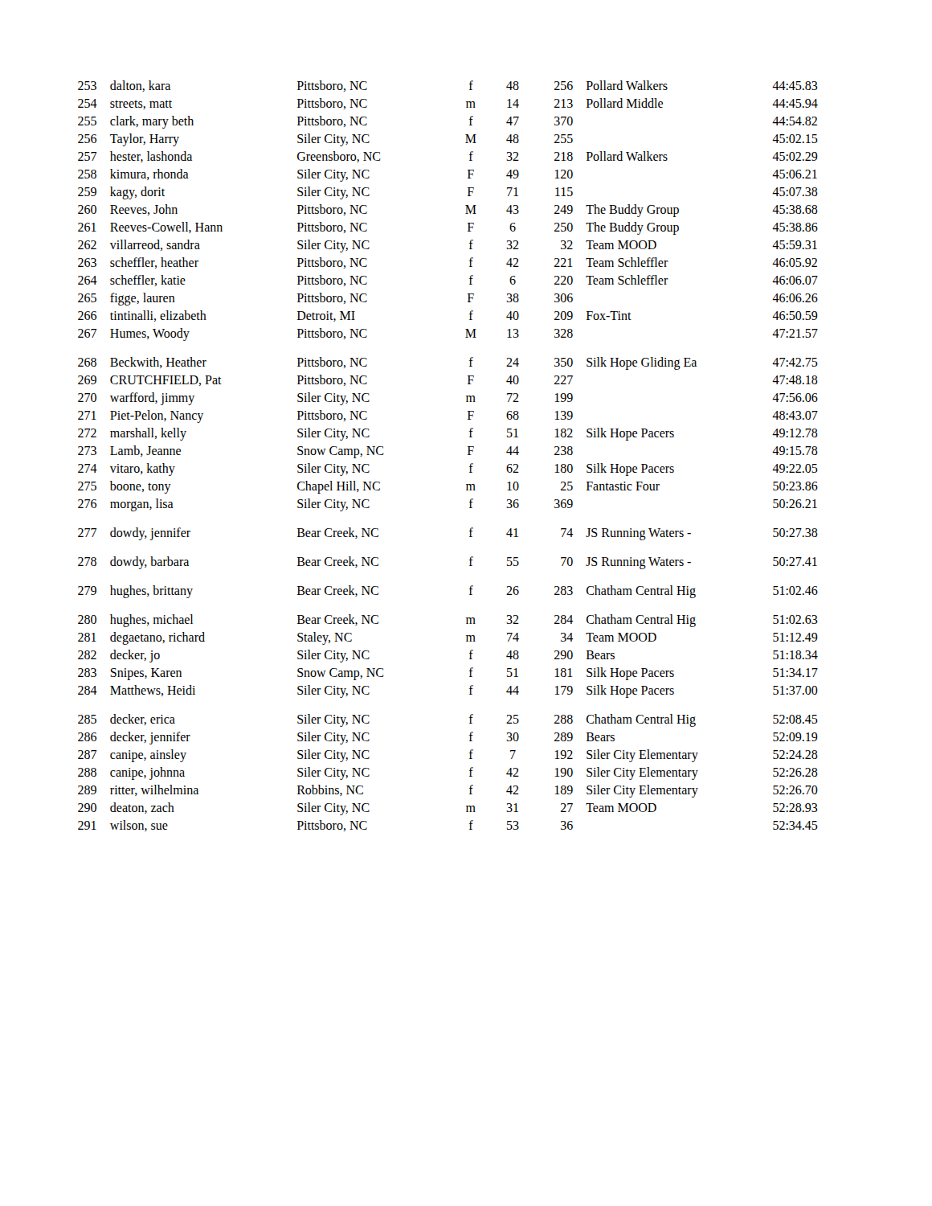| 253 | dalton, kara | Pittsboro, NC | f | 48 | 256 | Pollard Walkers | 44:45.83 |
| 254 | streets, matt | Pittsboro, NC | m | 14 | 213 | Pollard Middle | 44:45.94 |
| 255 | clark, mary beth | Pittsboro, NC | f | 47 | 370 | | 44:54.82 |
| 256 | Taylor, Harry | Siler City, NC | M | 48 | 255 | | 45:02.15 |
| 257 | hester, lashonda | Greensboro, NC | f | 32 | 218 | Pollard Walkers | 45:02.29 |
| 258 | kimura, rhonda | Siler City, NC | F | 49 | 120 | | 45:06.21 |
| 259 | kagy, dorit | Siler City, NC | F | 71 | 115 | | 45:07.38 |
| 260 | Reeves, John | Pittsboro, NC | M | 43 | 249 | The Buddy Group | 45:38.68 |
| 261 | Reeves-Cowell, Hann | Pittsboro, NC | F | 6 | 250 | The Buddy Group | 45:38.86 |
| 262 | villarreod, sandra | Siler City, NC | f | 32 | 32 | Team MOOD | 45:59.31 |
| 263 | scheffler, heather | Pittsboro, NC | f | 42 | 221 | Team Schleffler | 46:05.92 |
| 264 | scheffler, katie | Pittsboro, NC | f | 6 | 220 | Team Schleffler | 46:06.07 |
| 265 | figge, lauren | Pittsboro, NC | F | 38 | 306 | | 46:06.26 |
| 266 | tintinalli, elizabeth | Detroit, MI | f | 40 | 209 | Fox-Tint | 46:50.59 |
| 267 | Humes, Woody | Pittsboro, NC | M | 13 | 328 | | 47:21.57 |
| 268 | Beckwith, Heather | Pittsboro, NC | f | 24 | 350 | Silk Hope Gliding Ea | 47:42.75 |
| 269 | CRUTCHFIELD, Pat | Pittsboro, NC | F | 40 | 227 | | 47:48.18 |
| 270 | warfford, jimmy | Siler City, NC | m | 72 | 199 | | 47:56.06 |
| 271 | Piet-Pelon, Nancy | Pittsboro, NC | F | 68 | 139 | | 48:43.07 |
| 272 | marshall, kelly | Siler City, NC | f | 51 | 182 | Silk Hope Pacers | 49:12.78 |
| 273 | Lamb, Jeanne | Snow Camp, NC | F | 44 | 238 | | 49:15.78 |
| 274 | vitaro, kathy | Siler City, NC | f | 62 | 180 | Silk Hope Pacers | 49:22.05 |
| 275 | boone, tony | Chapel Hill, NC | m | 10 | 25 | Fantastic Four | 50:23.86 |
| 276 | morgan, lisa | Siler City, NC | f | 36 | 369 | | 50:26.21 |
| 277 | dowdy, jennifer | Bear Creek, NC | f | 41 | 74 | JS Running Waters - | 50:27.38 |
| 278 | dowdy, barbara | Bear Creek, NC | f | 55 | 70 | JS Running Waters - | 50:27.41 |
| 279 | hughes, brittany | Bear Creek, NC | f | 26 | 283 | Chatham Central Hig | 51:02.46 |
| 280 | hughes, michael | Bear Creek, NC | m | 32 | 284 | Chatham Central Hig | 51:02.63 |
| 281 | degaetano, richard | Staley, NC | m | 74 | 34 | Team MOOD | 51:12.49 |
| 282 | decker, jo | Siler City, NC | f | 48 | 290 | Bears | 51:18.34 |
| 283 | Snipes, Karen | Snow Camp, NC | f | 51 | 181 | Silk Hope Pacers | 51:34.17 |
| 284 | Matthews, Heidi | Siler City, NC | f | 44 | 179 | Silk Hope Pacers | 51:37.00 |
| 285 | decker, erica | Siler City, NC | f | 25 | 288 | Chatham Central Hig | 52:08.45 |
| 286 | decker, jennifer | Siler City, NC | f | 30 | 289 | Bears | 52:09.19 |
| 287 | canipe, ainsley | Siler City, NC | f | 7 | 192 | Siler City Elementary | 52:24.28 |
| 288 | canipe, johnna | Siler City, NC | f | 42 | 190 | Siler City Elementary | 52:26.28 |
| 289 | ritter, wilhelmina | Robbins, NC | f | 42 | 189 | Siler City Elementary | 52:26.70 |
| 290 | deaton, zach | Siler City, NC | m | 31 | 27 | Team MOOD | 52:28.93 |
| 291 | wilson, sue | Pittsboro, NC | f | 53 | 36 | | 52:34.45 |